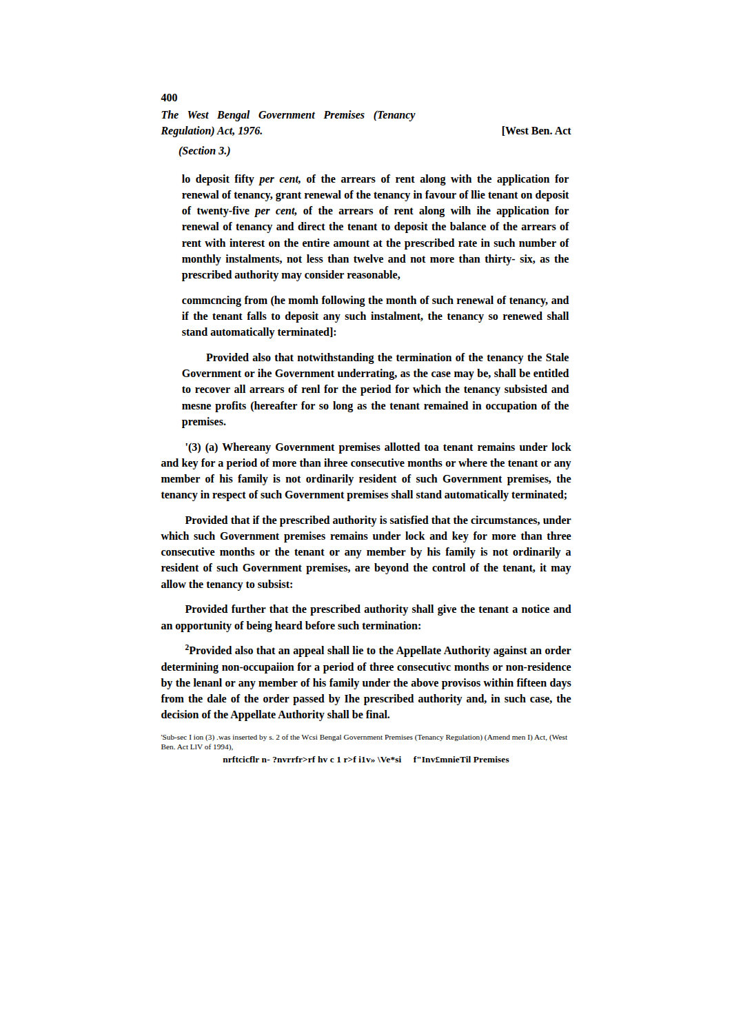400
The West Bengal Government Premises (Tenancy Regulation) Act, 1976.
[West Ben. Act
(Section 3.)
lo deposit fifty per cent, of the arrears of rent along with the application for renewal of tenancy, grant renewal of the tenancy in favour of llie tenant on deposit of twenty-five per cent, of the arrears of rent along wilh ihe application for renewal of tenancy and direct the tenant to deposit the balance of the arrears of rent with interest on the entire amount at the prescribed rate in such number of monthly instalments, not less than twelve and not more than thirty- six, as the prescribed authority may consider reasonable,
commcncing from (he momh following the month of such renewal of tenancy, and if the tenant falls to deposit any such instalment, the tenancy so renewed shall stand automatically terminated]:
Provided also that notwithstanding the termination of the tenancy the Stale Government or ihe Government underrating, as the case may be, shall be entitled to recover all arrears of renl for the period for which the tenancy subsisted and mesne profits (hereafter for so long as the tenant remained in occupation of the premises.
'(3) (a) Whereany Government premises allotted toa tenant remains under lock and key for a period of more than ihree consecutive months or where the tenant or any member of his family is not ordinarily resident of such Government premises, the tenancy in respect of such Government premises shall stand automatically terminated;
Provided that if the prescribed authority is satisfied that the circumstances, under which such Government premises remains under lock and key for more than three consecutive months or the tenant or any member by his family is not ordinarily a resident of such Government premises, are beyond the control of the tenant, it may allow the tenancy to subsist:
Provided further that the prescribed authority shall give the tenant a notice and an opportunity of being heard before such termination:
2Provided also that an appeal shall lie to the Appellate Authority against an order determining non-occupaiion for a period of three consecutivc months or non-residence by the lenanl or any member of his family under the above provisos within fifteen days from the dale of the order passed by Ihe prescribed authority and, in such case, the decision of the Appellate Authority shall be final.
'Sub-sec I ion (3) .was inserted by s. 2 of the Wcsi Bengal Government Premises (Tenancy Regulation) (Amend men I) Act, (West Ben. Act LlV of 1994),
nrftcicflr n- ?nvrrfr>rf hv c 1 r>f i1v» \Ve*si f"Inv£mnieTil Premises